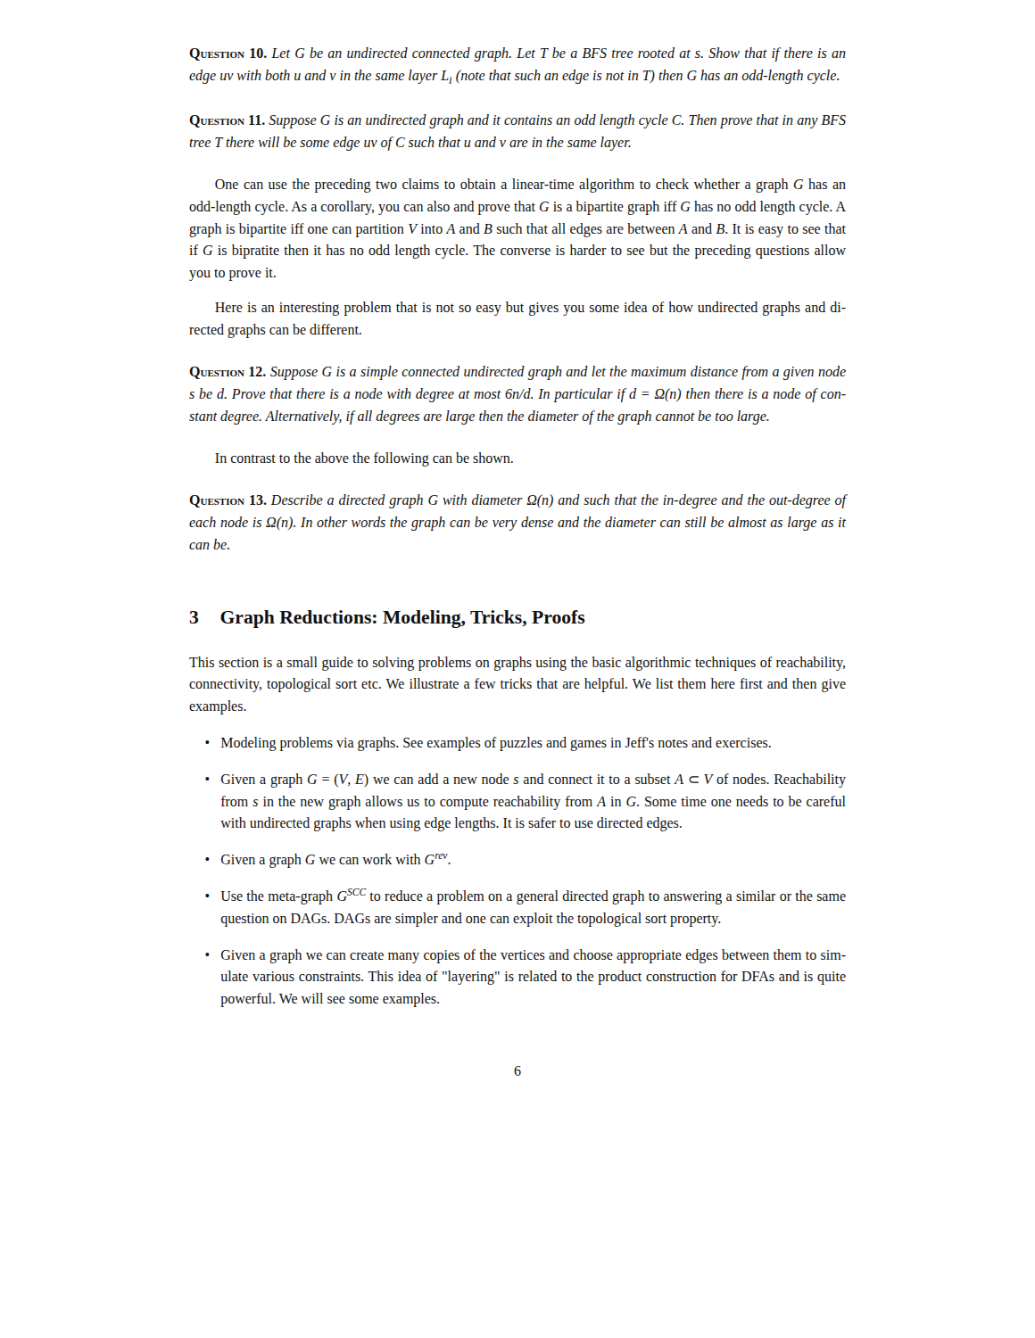Question 10. Let G be an undirected connected graph. Let T be a BFS tree rooted at s. Show that if there is an edge uv with both u and v in the same layer Li (note that such an edge is not in T) then G has an odd-length cycle.
Question 11. Suppose G is an undirected graph and it contains an odd length cycle C. Then prove that in any BFS tree T there will be some edge uv of C such that u and v are in the same layer.
One can use the preceding two claims to obtain a linear-time algorithm to check whether a graph G has an odd-length cycle. As a corollary, you can also and prove that G is a bipartite graph iff G has no odd length cycle. A graph is bipartite iff one can partition V into A and B such that all edges are between A and B. It is easy to see that if G is bipratite then it has no odd length cycle. The converse is harder to see but the preceding questions allow you to prove it.
Here is an interesting problem that is not so easy but gives you some idea of how undirected graphs and directed graphs can be different.
Question 12. Suppose G is a simple connected undirected graph and let the maximum distance from a given node s be d. Prove that there is a node with degree at most 6n/d. In particular if d = Ω(n) then there is a node of constant degree. Alternatively, if all degrees are large then the diameter of the graph cannot be too large.
In contrast to the above the following can be shown.
Question 13. Describe a directed graph G with diameter Ω(n) and such that the in-degree and the out-degree of each node is Ω(n). In other words the graph can be very dense and the diameter can still be almost as large as it can be.
3 Graph Reductions: Modeling, Tricks, Proofs
This section is a small guide to solving problems on graphs using the basic algorithmic techniques of reachability, connectivity, topological sort etc. We illustrate a few tricks that are helpful. We list them here first and then give examples.
Modeling problems via graphs. See examples of puzzles and games in Jeff's notes and exercises.
Given a graph G = (V, E) we can add a new node s and connect it to a subset A ⊂ V of nodes. Reachability from s in the new graph allows us to compute reachability from A in G. Some time one needs to be careful with undirected graphs when using edge lengths. It is safer to use directed edges.
Given a graph G we can work with Grev.
Use the meta-graph GSCC to reduce a problem on a general directed graph to answering a similar or the same question on DAGs. DAGs are simpler and one can exploit the topological sort property.
Given a graph we can create many copies of the vertices and choose appropriate edges between them to simulate various constraints. This idea of "layering" is related to the product construction for DFAs and is quite powerful. We will see some examples.
6